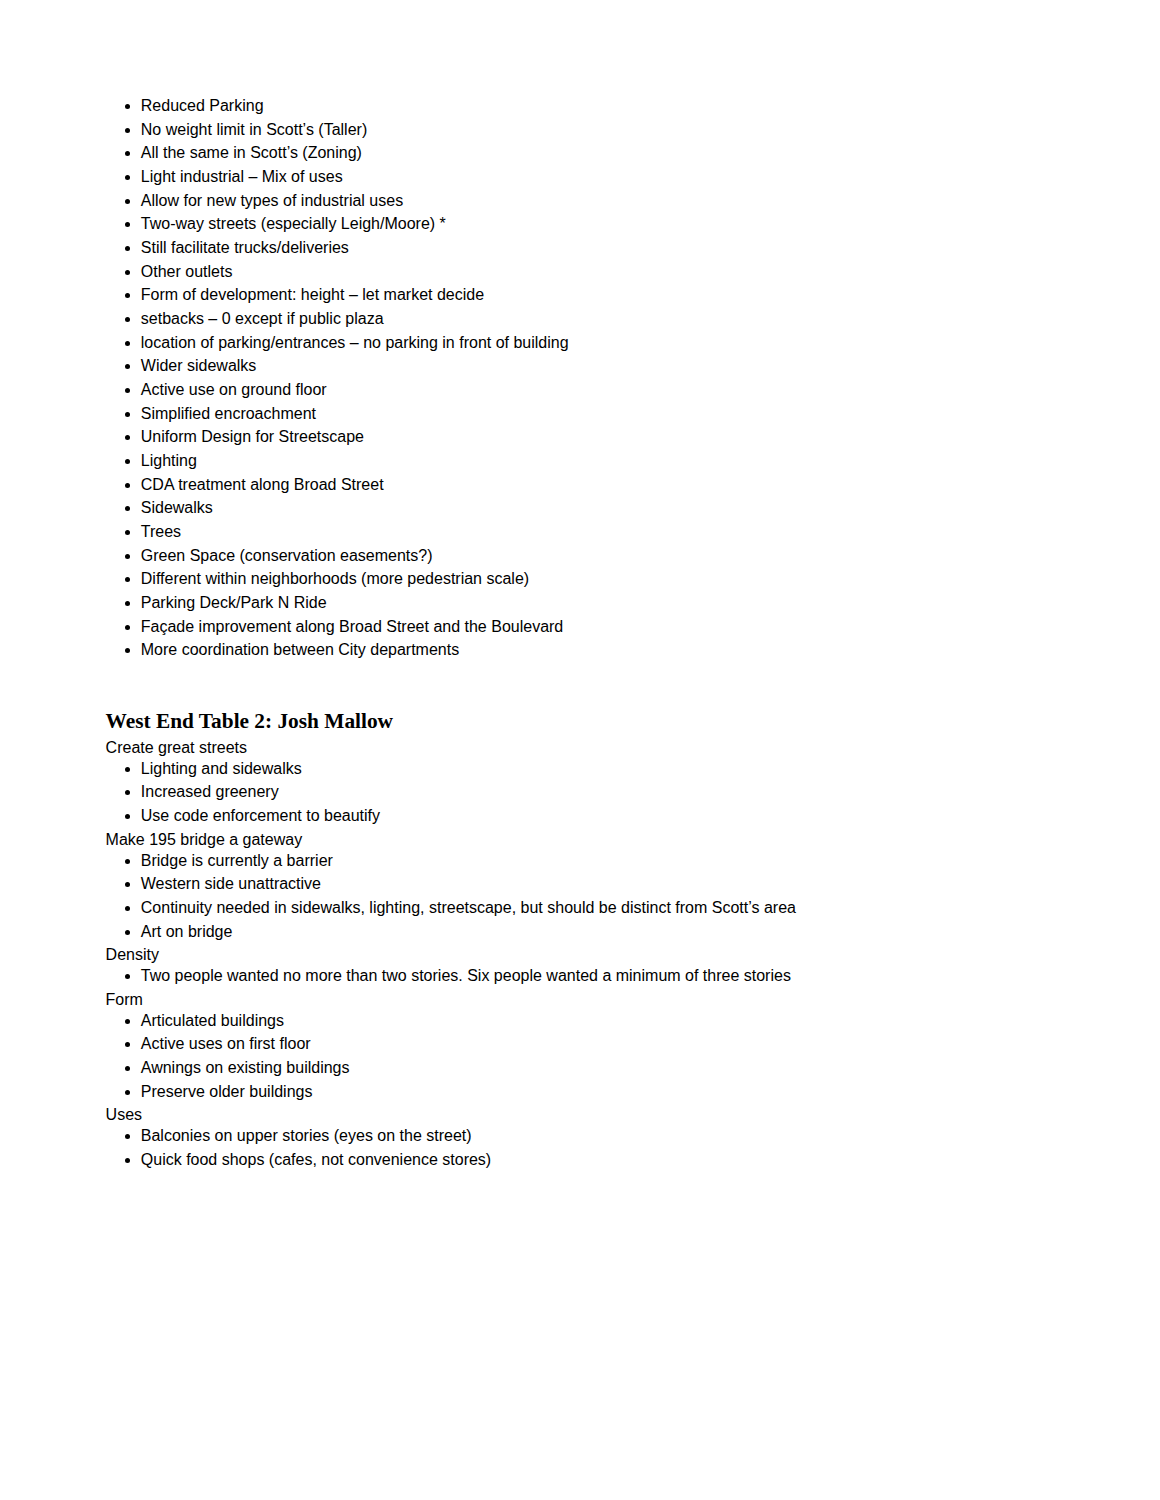Reduced Parking
No weight limit in Scott’s (Taller)
All the same in Scott’s (Zoning)
Light industrial – Mix of uses
Allow for new types of industrial uses
Two-way streets (especially Leigh/Moore) *
Still facilitate trucks/deliveries
Other outlets
Form of development: height – let market decide
setbacks – 0 except if public plaza
location of parking/entrances – no parking in front of building
Wider sidewalks
Active use on ground floor
Simplified encroachment
Uniform Design for Streetscape
Lighting
CDA treatment along Broad Street
Sidewalks
Trees
Green Space (conservation easements?)
Different within neighborhoods (more pedestrian scale)
Parking Deck/Park N Ride
Façade improvement along Broad Street and the Boulevard
More coordination between City departments
West End Table 2: Josh Mallow
Create great streets
Lighting and sidewalks
Increased greenery
Use code enforcement to beautify
Make 195 bridge a gateway
Bridge is currently a barrier
Western side unattractive
Continuity needed in sidewalks, lighting, streetscape, but should be distinct from Scott’s area
Art on bridge
Density
Two people wanted no more than two stories. Six people wanted a minimum of three stories
Form
Articulated buildings
Active uses on first floor
Awnings on existing buildings
Preserve older buildings
Uses
Balconies on upper stories (eyes on the street)
Quick food shops (cafes, not convenience stores)